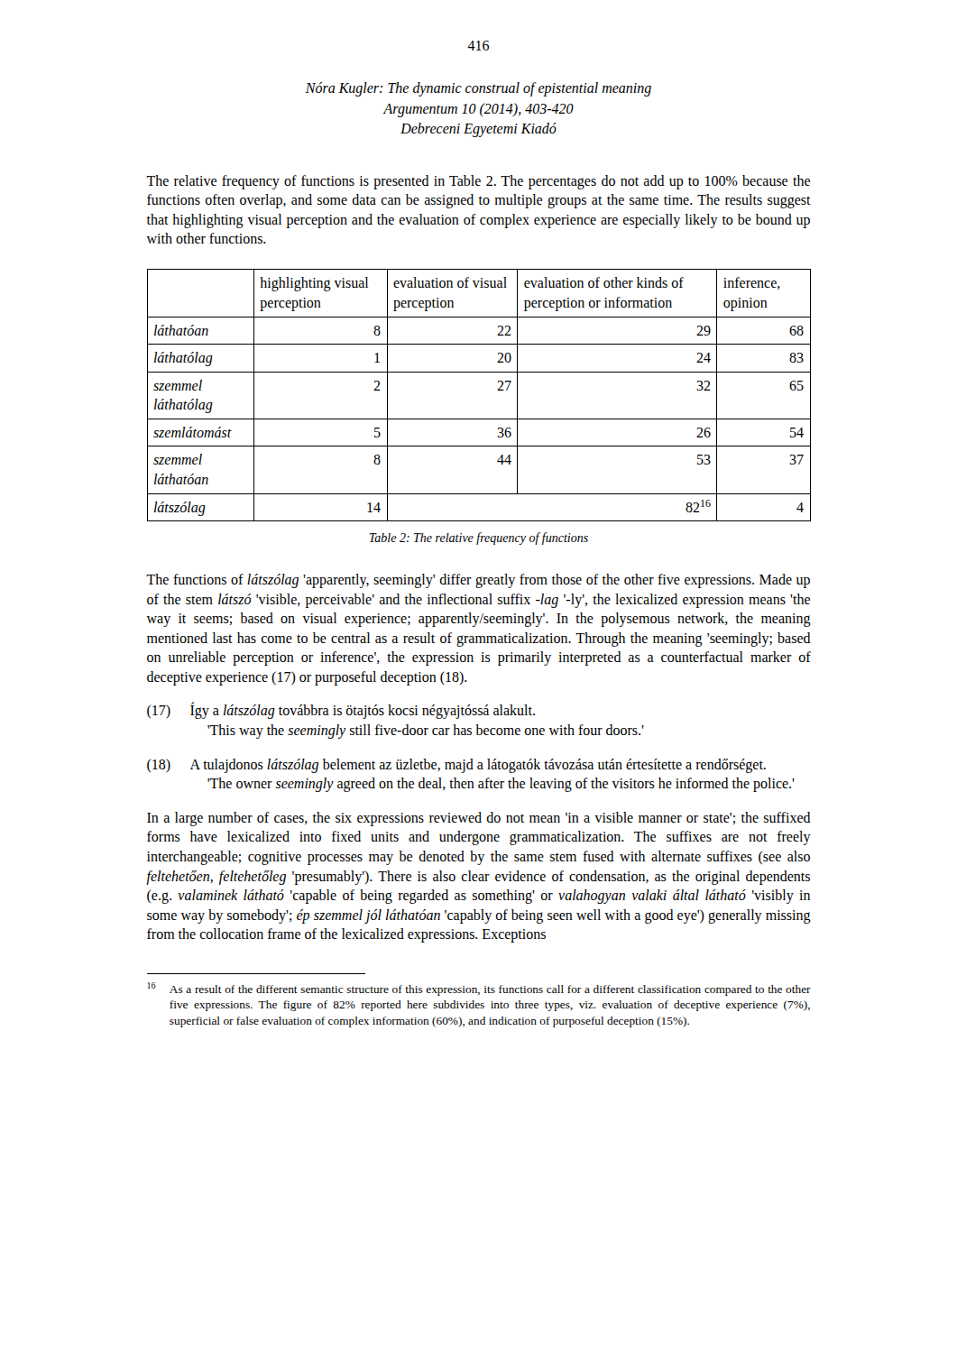416
Nóra Kugler: The dynamic construal of epistential meaning
Argumentum 10 (2014), 403-420
Debreceni Egyetemi Kiadó
The relative frequency of functions is presented in Table 2. The percentages do not add up to 100% because the functions often overlap, and some data can be assigned to multiple groups at the same time. The results suggest that highlighting visual perception and the evaluation of complex experience are especially likely to be bound up with other functions.
| | highlighting visual perception | evaluation of visual perception | evaluation of other kinds of perception or information | inference, opinion |
| --- | --- | --- | --- | --- |
| láthatóan | 8 | 22 | 29 | 68 |
| láthatólag | 1 | 20 | 24 | 83 |
| szemmel láthatólag | 2 | 27 | 32 | 65 |
| szemlátomást | 5 | 36 | 26 | 54 |
| szemmel láthatóan | 8 | 44 | 53 | 37 |
| látszólag | 14 | 82 16 | 4 |
Table 2: The relative frequency of functions
The functions of látszólag 'apparently, seemingly' differ greatly from those of the other five expressions. Made up of the stem látszó 'visible, perceivable' and the inflectional suffix -lag '-ly', the lexicalized expression means 'the way it seems; based on visual experience; apparently/seemingly'. In the polysemous network, the meaning mentioned last has come to be central as a result of grammaticalization. Through the meaning 'seemingly; based on unreliable perception or inference', the expression is primarily interpreted as a counterfactual marker of deceptive experience (17) or purposeful deception (18).
(17)
Így a látszólag továbbra is ötajtós kocsi négyajtóssá alakult.
'This way the seemingly still five-door car has become one with four doors.'
(18)
A tulajdonos látszólag belement az üzletbe, majd a látogatók távozása után értesítette a rendőrséget.
'The owner seemingly agreed on the deal, then after the leaving of the visitors he informed the police.'
In a large number of cases, the six expressions reviewed do not mean 'in a visible manner or state'; the suffixed forms have lexicalized into fixed units and undergone grammaticalization. The suffixes are not freely interchangeable; cognitive processes may be denoted by the same stem fused with alternate suffixes (see also feltehetően, feltehetőleg 'presumably'). There is also clear evidence of condensation, as the original dependents (e.g. valaminek látható 'capable of being regarded as something' or valahogyan valaki által látható 'visibly in some way by somebody'; ép szemmel jól láthatóan 'capably of being seen well with a good eye') generally missing from the collocation frame of the lexicalized expressions. Exceptions
16
As a result of the different semantic structure of this expression, its functions call for a different classification compared to the other five expressions. The figure of 82% reported here subdivides into three types, viz. evaluation of deceptive experience (7%), superficial or false evaluation of complex information (60%), and indication of purposeful deception (15%).